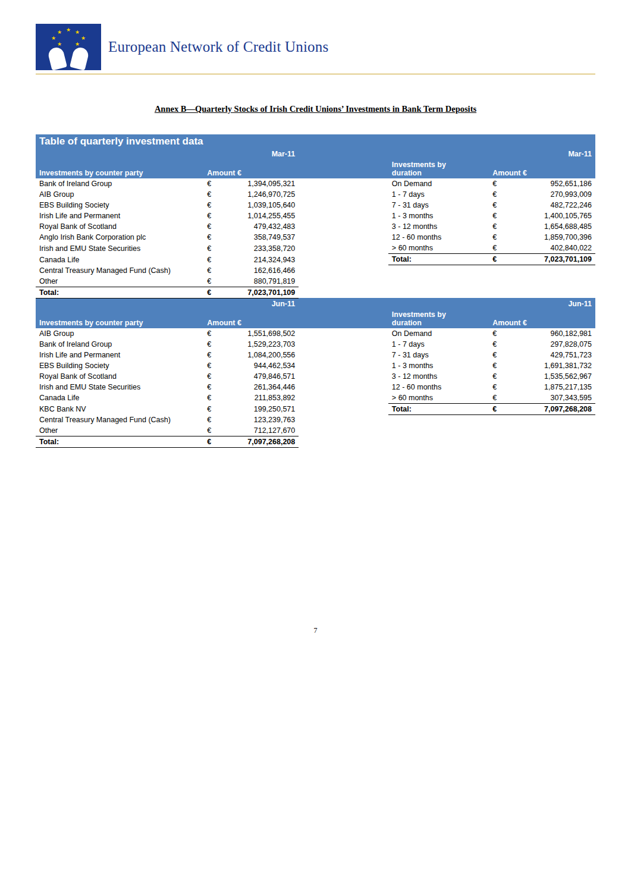★ ★ ★ ★ ★ ★ ★
European Network of Credit Unions
Annex B—Quarterly Stocks of Irish Credit Unions’ Investments in Bank Term Deposits
| Table of quarterly investment data |
| | Mar-11 | | | Mar-11 |
| Investments by counter party | Amount € | | Investments by duration | Amount € |
| Bank of Ireland Group | € | 1,394,095,321 | | On Demand | € | 952,651,186 |
| AIB Group | € | 1,246,970,725 | | 1 - 7 days | € | 270,993,009 |
| EBS Building Society | € | 1,039,105,640 | | 7 - 31 days | € | 482,722,246 |
| Irish Life and Permanent | € | 1,014,255,455 | | 1 - 3 months | € | 1,400,105,765 |
| Royal Bank of Scotland | € | 479,432,483 | | 3 - 12 months | € | 1,654,688,485 |
| Anglo Irish Bank Corporation plc | € | 358,749,537 | | 12 - 60 months | € | 1,859,700,396 |
| Irish and EMU State Securities | € | 233,358,720 | | > 60 months | € | 402,840,022 |
| Canada Life | € | 214,324,943 | | Total: | € | 7,023,701,109 |
| Central Treasury Managed Fund (Cash) | € | 162,616,466 | | | | |
| Other | € | 880,791,819 | | | | |
| Total: | € | 7,023,701,109 | | | | |
| | Jun-11 | | | Jun-11 |
| Investments by counter party | Amount € | | Investments by duration | Amount € |
| AIB Group | € | 1,551,698,502 | | On Demand | € | 960,182,981 |
| Bank of Ireland Group | € | 1,529,223,703 | | 1 - 7 days | € | 297,828,075 |
| Irish Life and Permanent | € | 1,084,200,556 | | 7 - 31 days | € | 429,751,723 |
| EBS Building Society | € | 944,462,534 | | 1 - 3 months | € | 1,691,381,732 |
| Royal Bank of Scotland | € | 479,846,571 | | 3 - 12 months | € | 1,535,562,967 |
| Irish and EMU State Securities | € | 261,364,446 | | 12 - 60 months | € | 1,875,217,135 |
| Canada Life | € | 211,853,892 | | > 60 months | € | 307,343,595 |
| KBC Bank NV | € | 199,250,571 | | Total: | € | 7,097,268,208 |
| Central Treasury Managed Fund (Cash) | € | 123,239,763 | | | | |
| Other | € | 712,127,670 | | | | |
| Total: | € | 7,097,268,208 | | | | |
7